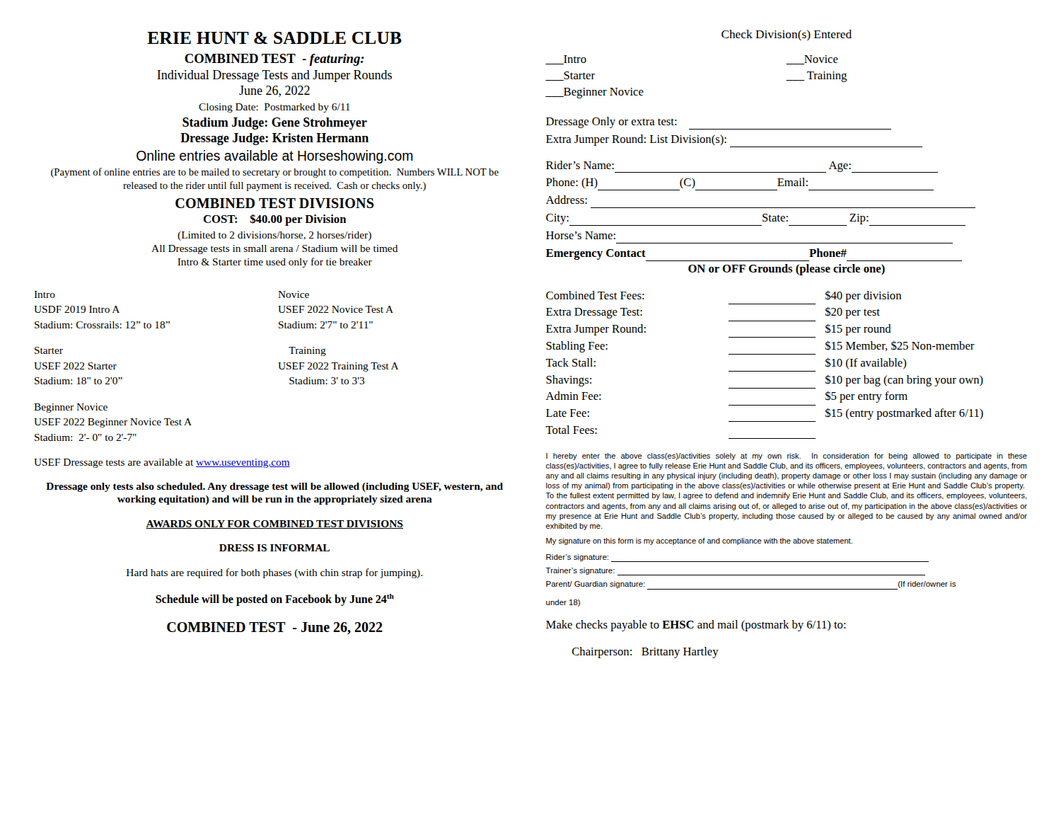ERIE HUNT & SADDLE CLUB
COMBINED TEST - featuring:
Individual Dressage Tests and Jumper Rounds
June 26, 2022
Closing Date: Postmarked by 6/11
Stadium Judge: Gene Strohmeyer
Dressage Judge: Kristen Hermann
Online entries available at Horseshowing.com
(Payment of online entries are to be mailed to secretary or brought to competition. Numbers WILL NOT be released to the rider until full payment is received. Cash or checks only.)
COMBINED TEST DIVISIONS
COST: $40.00 per Division
(Limited to 2 divisions/horse, 2 horses/rider)
All Dressage tests in small arena / Stadium will be timed
Intro & Starter time used only for tie breaker
| Intro | Novice |
| USDF 2019 Intro A | USEF 2022 Novice Test A |
| Stadium: Crossrails: 12” to 18” | Stadium: 2'7" to 2'11" |
| Starter | Training |
| USEF 2022 Starter | USEF 2022 Training Test A |
| Stadium: 18" to 2'0” | Stadium: 3' to 3'3 |
| Beginner Novice |
| USEF 2022 Beginner Novice Test A |
| Stadium: 2'- 0" to 2'-7" |
USEF Dressage tests are available at www.useventing.com
Dressage only tests also scheduled. Any dressage test will be allowed (including USEF, western, and working equitation) and will be run in the appropriately sized arena
AWARDS ONLY FOR COMBINED TEST DIVISIONS
DRESS IS INFORMAL
Hard hats are required for both phases (with chin strap for jumping).
Schedule will be posted on Facebook by June 24th
COMBINED TEST - June 26, 2022
Check Division(s) Entered
| ___Intro | ___Novice |
| ___Starter | ___ Training |
| ___Beginner Novice | |
Dressage Only or extra test:
Extra Jumper Round: List Division(s):
Rider’s Name: Age:
Phone: (H) (C) Email:
Address:
City: State: Zip:
Horse’s Name:
Emergency Contact Phone#
ON or OFF Grounds (please circle one)
| Combined Test Fees: | | | $40 per division |
| Extra Dressage Test: | | | $20 per test |
| Extra Jumper Round: | | | $15 per round |
| Stabling Fee: | | | $15 Member, $25 Non-member |
| Tack Stall: | | | $10 (If available) |
| Shavings: | | | $10 per bag (can bring your own) |
| Admin Fee: | | | $5 per entry form |
| Late Fee: | | | $15 (entry postmarked after 6/11) |
| Total Fees: | | | |
I hereby enter the above class(es)/activities solely at my own risk. In consideration for being allowed to participate in these class(es)/activities, I agree to fully release Erie Hunt and Saddle Club, and its officers, employees, volunteers, contractors and agents, from any and all claims resulting in any physical injury (including death), property damage or other loss I may sustain (including any damage or loss of my animal) from participating in the above class(es)/activities or while otherwise present at Erie Hunt and Saddle Club’s property. To the fullest extent permitted by law, I agree to defend and indemnify Erie Hunt and Saddle Club, and its officers, employees, volunteers, contractors and agents, from any and all claims arising out of, or alleged to arise out of, my participation in the above class(es)/activities or my presence at Erie Hunt and Saddle Club’s property, including those caused by or alleged to be caused by any animal owned and/or exhibited by me.
My signature on this form is my acceptance of and compliance with the above statement.
Rider’s signature:
Trainer’s signature:
Parent/ Guardian signature: (If rider/owner is
under 18)
Make checks payable to EHSC and mail (postmark by 6/11) to:
Chairperson: Brittany Hartley